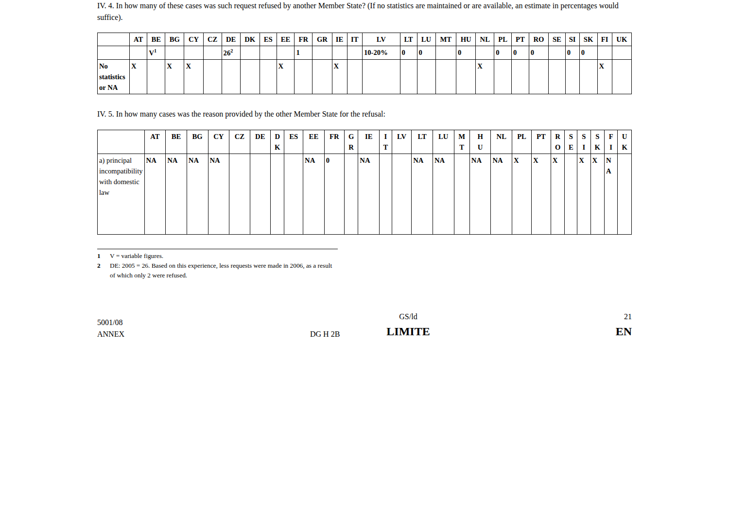IV. 4. In how many of these cases was such request refused by another Member State? (If no statistics are maintained or are available, an estimate in percentages would suffice).
| | AT | BE | BG | CY | CZ | DE | DK | ES | EE | FR | GR | IE | IT | LV | LT | LU | MT | HU | NL | PL | PT | RO | SE | SI | SK | FI | UK |
| | | V 1 | | | | 26 2 | | | | 1 | | | | 10-20% | 0 | 0 | | 0 | | 0 | 0 | 0 | | 0 | 0 | | |
| No statistics or NA | X | | X | X | | | | | X | | | X | | | | | | | X | | | | | | | X | |
IV. 5. In how many cases was the reason provided by the other Member State for the refusal:
| | AT | BE | BG | CY | CZ | DE | D K | ES | EE | FR | G R | IE | I T | LV | LT | LU | M T | H U | NL | PL | PT | R O | S E | S I | S K | F I | U K |
| a) principal incompatibility with domestic law | NA | NA | NA | NA | | | | | NA | 0 | | NA | | | NA | NA | | NA | NA | X | X | X | | X | X | N A | |
| 1 | V = variable figures. |
| 2 | DE: 2005 = 26. Based on this experience, less requests were made in 2006, as a result of which only 2 were refused. |
5001/08
ANNEX
DG H 2B
GS/ld
LIMITE
21
EN